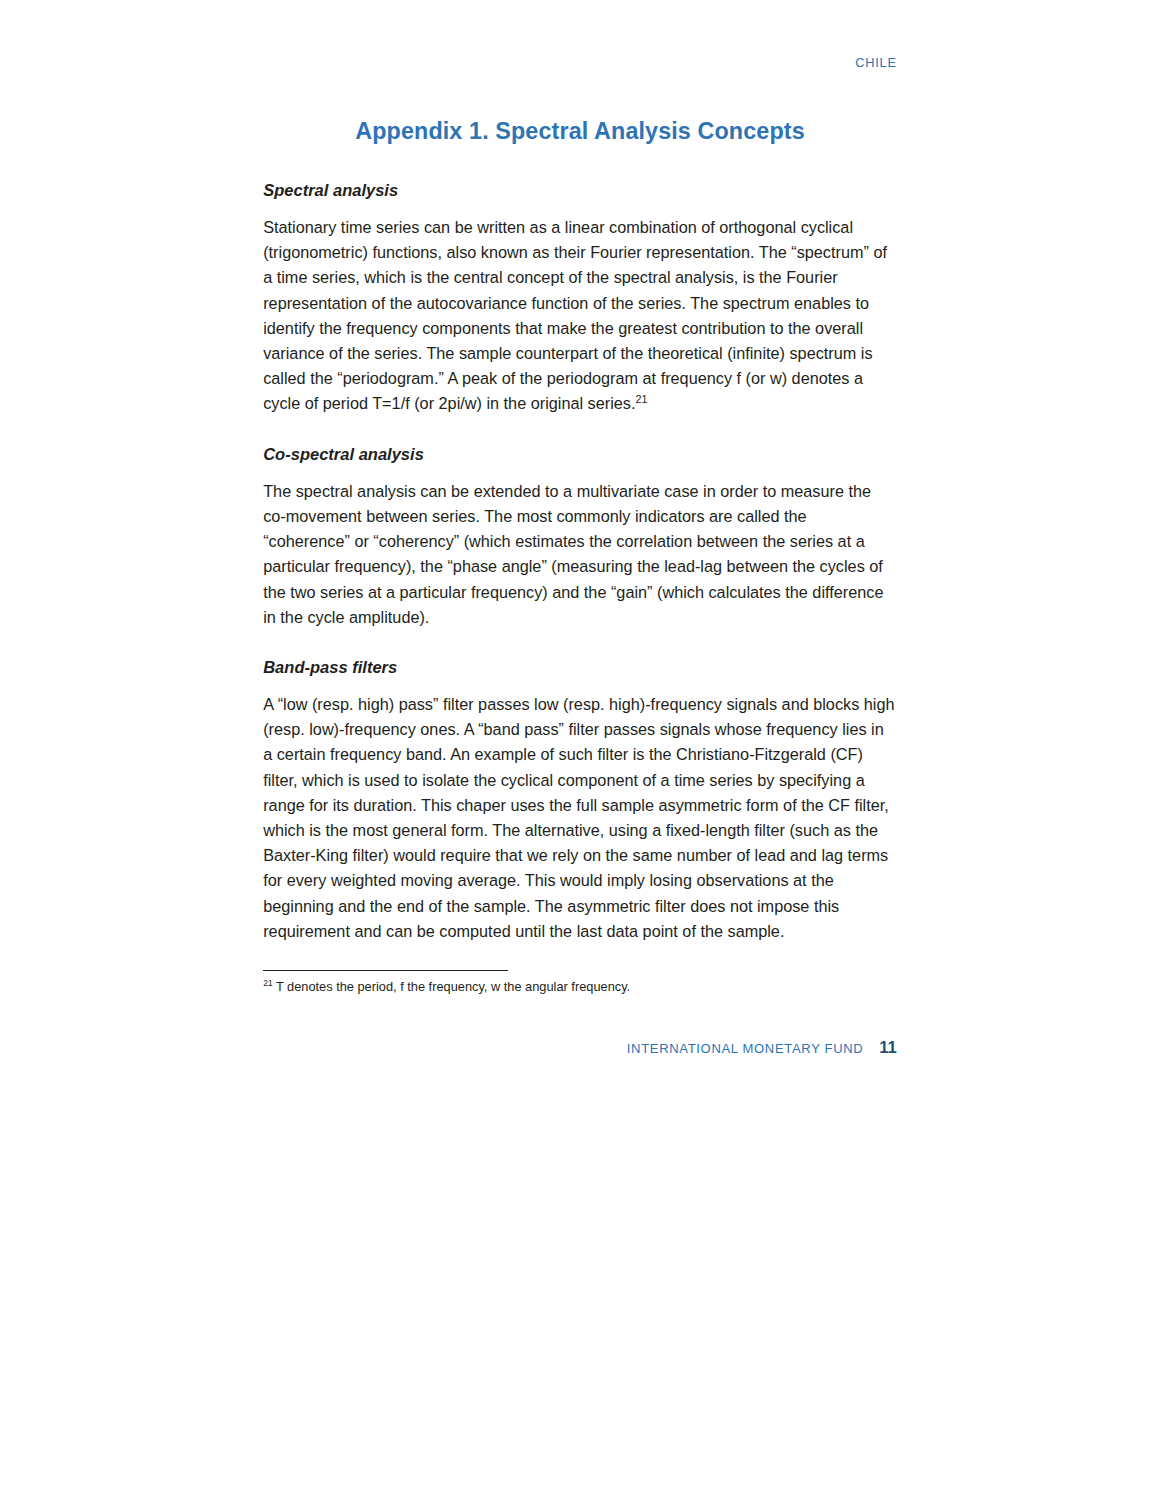CHILE
Appendix 1. Spectral Analysis Concepts
Spectral analysis
Stationary time series can be written as a linear combination of orthogonal cyclical (trigonometric) functions, also known as their Fourier representation. The “spectrum” of a time series, which is the central concept of the spectral analysis, is the Fourier representation of the autocovariance function of the series. The spectrum enables to identify the frequency components that make the greatest contribution to the overall variance of the series. The sample counterpart of the theoretical (infinite) spectrum is called the “periodogram.” A peak of the periodogram at frequency f (or w) denotes a cycle of period T=1/f (or 2pi/w) in the original series.21
Co-spectral analysis
The spectral analysis can be extended to a multivariate case in order to measure the co-movement between series. The most commonly indicators are called the “coherence” or “coherency” (which estimates the correlation between the series at a particular frequency), the “phase angle” (measuring the lead-lag between the cycles of the two series at a particular frequency) and the “gain” (which calculates the difference in the cycle amplitude).
Band-pass filters
A “low (resp. high) pass” filter passes low (resp. high)-frequency signals and blocks high (resp. low)-frequency ones. A “band pass” filter passes signals whose frequency lies in a certain frequency band. An example of such filter is the Christiano-Fitzgerald (CF) filter, which is used to isolate the cyclical component of a time series by specifying a range for its duration. This chaper uses the full sample asymmetric form of the CF filter, which is the most general form. The alternative, using a fixed-length filter (such as the Baxter-King filter) would require that we rely on the same number of lead and lag terms for every weighted moving average. This would imply losing observations at the beginning and the end of the sample. The asymmetric filter does not impose this requirement and can be computed until the last data point of the sample.
21 T denotes the period, f the frequency, w the angular frequency.
INTERNATIONAL MONETARY FUND 11